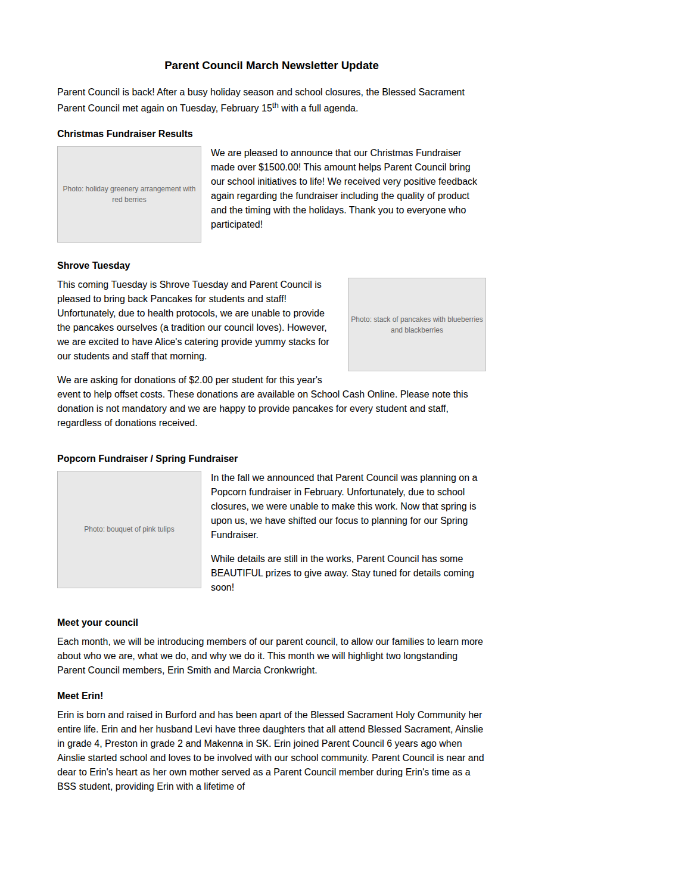Parent Council March Newsletter Update
Parent Council is back! After a busy holiday season and school closures, the Blessed Sacrament Parent Council met again on Tuesday, February 15th with a full agenda.
Christmas Fundraiser Results
Photo: holiday greenery arrangement with red berries
We are pleased to announce that our Christmas Fundraiser made over $1500.00! This amount helps Parent Council bring our school initiatives to life! We received very positive feedback again regarding the fundraiser including the quality of product and the timing with the holidays. Thank you to everyone who participated!
Shrove Tuesday
Photo: stack of pancakes with blueberries and blackberries
This coming Tuesday is Shrove Tuesday and Parent Council is pleased to bring back Pancakes for students and staff! Unfortunately, due to health protocols, we are unable to provide the pancakes ourselves (a tradition our council loves). However, we are excited to have Alice's catering provide yummy stacks for our students and staff that morning.
We are asking for donations of $2.00 per student for this year's event to help offset costs. These donations are available on School Cash Online. Please note this donation is not mandatory and we are happy to provide pancakes for every student and staff, regardless of donations received.
Popcorn Fundraiser / Spring Fundraiser
Photo: bouquet of pink tulips
In the fall we announced that Parent Council was planning on a Popcorn fundraiser in February. Unfortunately, due to school closures, we were unable to make this work. Now that spring is upon us, we have shifted our focus to planning for our Spring Fundraiser.
While details are still in the works, Parent Council has some BEAUTIFUL prizes to give away. Stay tuned for details coming soon!
Meet your council
Each month, we will be introducing members of our parent council, to allow our families to learn more about who we are, what we do, and why we do it. This month we will highlight two longstanding Parent Council members, Erin Smith and Marcia Cronkwright.
Meet Erin!
Erin is born and raised in Burford and has been apart of the Blessed Sacrament Holy Community her entire life. Erin and her husband Levi have three daughters that all attend Blessed Sacrament, Ainslie in grade 4, Preston in grade 2 and Makenna in SK. Erin joined Parent Council 6 years ago when Ainslie started school and loves to be involved with our school community. Parent Council is near and dear to Erin's heart as her own mother served as a Parent Council member during Erin's time as a BSS student, providing Erin with a lifetime of